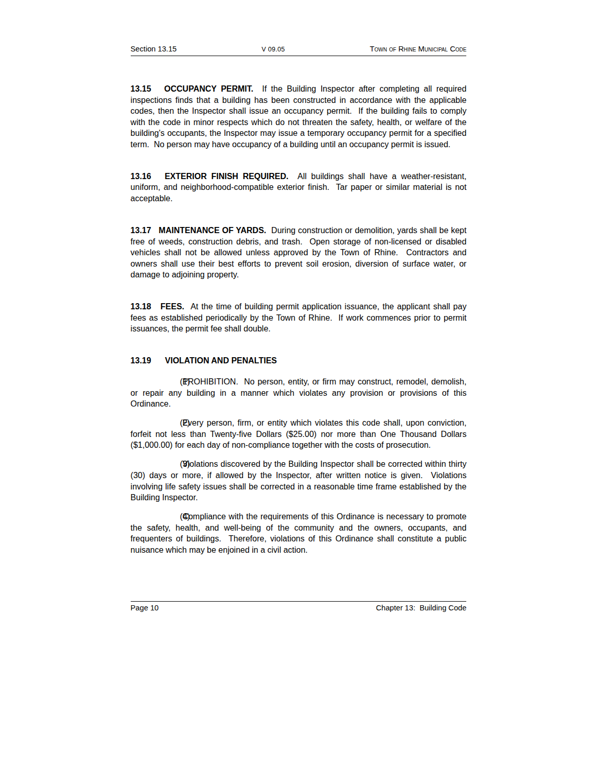Section 13.15
V 09.05
Town of Rhine Municipal Code
13.15 OCCUPANCY PERMIT. If the Building Inspector after completing all required inspections finds that a building has been constructed in accordance with the applicable codes, then the Inspector shall issue an occupancy permit. If the building fails to comply with the code in minor respects which do not threaten the safety, health, or welfare of the building's occupants, the Inspector may issue a temporary occupancy permit for a specified term. No person may have occupancy of a building until an occupancy permit is issued.
13.16 EXTERIOR FINISH REQUIRED. All buildings shall have a weather-resistant, uniform, and neighborhood-compatible exterior finish. Tar paper or similar material is not acceptable.
13.17 MAINTENANCE OF YARDS. During construction or demolition, yards shall be kept free of weeds, construction debris, and trash. Open storage of non-licensed or disabled vehicles shall not be allowed unless approved by the Town of Rhine. Contractors and owners shall use their best efforts to prevent soil erosion, diversion of surface water, or damage to adjoining property.
13.18 FEES. At the time of building permit application issuance, the applicant shall pay fees as established periodically by the Town of Rhine. If work commences prior to permit issuances, the permit fee shall double.
13.19 VIOLATION AND PENALTIES
(1) PROHIBITION. No person, entity, or firm may construct, remodel, demolish, or repair any building in a manner which violates any provision or provisions of this Ordinance.
(2) Every person, firm, or entity which violates this code shall, upon conviction, forfeit not less than Twenty-five Dollars ($25.00) nor more than One Thousand Dollars ($1,000.00) for each day of non-compliance together with the costs of prosecution.
(3) Violations discovered by the Building Inspector shall be corrected within thirty (30) days or more, if allowed by the Inspector, after written notice is given. Violations involving life safety issues shall be corrected in a reasonable time frame established by the Building Inspector.
(4) Compliance with the requirements of this Ordinance is necessary to promote the safety, health, and well-being of the community and the owners, occupants, and frequenters of buildings. Therefore, violations of this Ordinance shall constitute a public nuisance which may be enjoined in a civil action.
Page 10
Chapter 13: Building Code